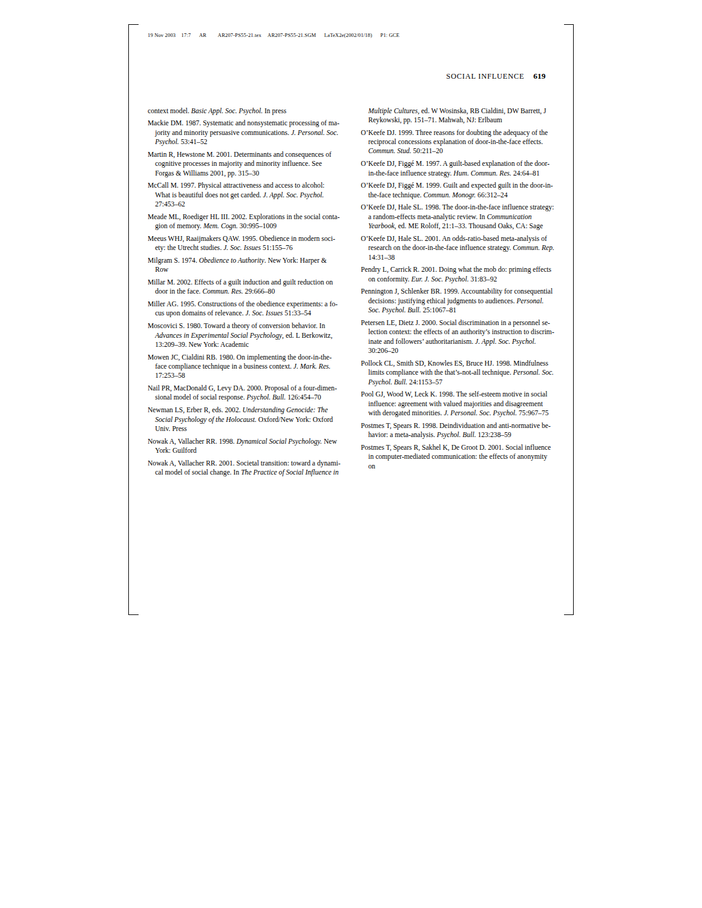19 Nov 200317:7 AR AR207-PS55-21.tex AR207-PS55-21.SGM LaTeX2e(2002/01/18) P1: GCE
SOCIAL INFLUENCE619
context model. Basic Appl. Soc. Psychol. In press
Mackie DM. 1987. Systematic and nonsystematic processing of majority and minority persuasive communications. J. Personal. Soc. Psychol. 53:41–52
Martin R, Hewstone M. 2001. Determinants and consequences of cognitive processes in majority and minority influence. See Forgas & Williams 2001, pp. 315–30
McCall M. 1997. Physical attractiveness and access to alcohol: What is beautiful does not get carded. J. Appl. Soc. Psychol. 27:453–62
Meade ML, Roediger HL III. 2002. Explorations in the social contagion of memory. Mem. Cogn. 30:995–1009
Meeus WHJ, Raaijmakers QAW. 1995. Obedience in modern society: the Utrecht studies. J. Soc. Issues 51:155–76
Milgram S. 1974. Obedience to Authority. New York: Harper & Row
Millar M. 2002. Effects of a guilt induction and guilt reduction on door in the face. Commun. Res. 29:666–80
Miller AG. 1995. Constructions of the obedience experiments: a focus upon domains of relevance. J. Soc. Issues 51:33–54
Moscovici S. 1980. Toward a theory of conversion behavior. In Advances in Experimental Social Psychology, ed. L Berkowitz, 13:209–39. New York: Academic
Mowen JC, Cialdini RB. 1980. On implementing the door-in-the-face compliance technique in a business context. J. Mark. Res. 17:253–58
Nail PR, MacDonald G, Levy DA. 2000. Proposal of a four-dimensional model of social response. Psychol. Bull. 126:454–70
Newman LS, Erber R, eds. 2002. Understanding Genocide: The Social Psychology of the Holocaust. Oxford/New York: Oxford Univ. Press
Nowak A, Vallacher RR. 1998. Dynamical Social Psychology. New York: Guilford
Nowak A, Vallacher RR. 2001. Societal transition: toward a dynamical model of social change. In The Practice of Social Influence in Multiple Cultures, ed. W Wosinska, RB Cialdini, DW Barrett, J Reykowski, pp. 151–71. Mahwah, NJ: Erlbaum
O’Keefe DJ. 1999. Three reasons for doubting the adequacy of the reciprocal concessions explanation of door-in-the-face effects. Commun. Stud. 50:211–20
O’Keefe DJ, Figgé M. 1997. A guilt-based explanation of the door-in-the-face influence strategy. Hum. Commun. Res. 24:64–81
O’Keefe DJ, Figgé M. 1999. Guilt and expected guilt in the door-in-the-face technique. Commun. Monogr. 66:312–24
O’Keefe DJ, Hale SL. 1998. The door-in-the-face influence strategy: a random-effects meta-analytic review. In Communication Yearbook, ed. ME Roloff, 21:1–33. Thousand Oaks, CA: Sage
O’Keefe DJ, Hale SL. 2001. An odds-ratio-based meta-analysis of research on the door-in-the-face influence strategy. Commun. Rep. 14:31–38
Pendry L, Carrick R. 2001. Doing what the mob do: priming effects on conformity. Eur. J. Soc. Psychol. 31:83–92
Pennington J, Schlenker BR. 1999. Accountability for consequential decisions: justifying ethical judgments to audiences. Personal. Soc. Psychol. Bull. 25:1067–81
Petersen LE, Dietz J. 2000. Social discrimination in a personnel selection context: the effects of an authority’s instruction to discriminate and followers’ authoritarianism. J. Appl. Soc. Psychol. 30:206–20
Pollock CL, Smith SD, Knowles ES, Bruce HJ. 1998. Mindfulness limits compliance with the that’s-not-all technique. Personal. Soc. Psychol. Bull. 24:1153–57
Pool GJ, Wood W, Leck K. 1998. The self-esteem motive in social influence: agreement with valued majorities and disagreement with derogated minorities. J. Personal. Soc. Psychol. 75:967–75
Postmes T, Spears R. 1998. Deindividuation and anti-normative behavior: a meta-analysis. Psychol. Bull. 123:238–59
Postmes T, Spears R, Sakhel K, De Groot D. 2001. Social influence in computer-mediated communication: the effects of anonymity on